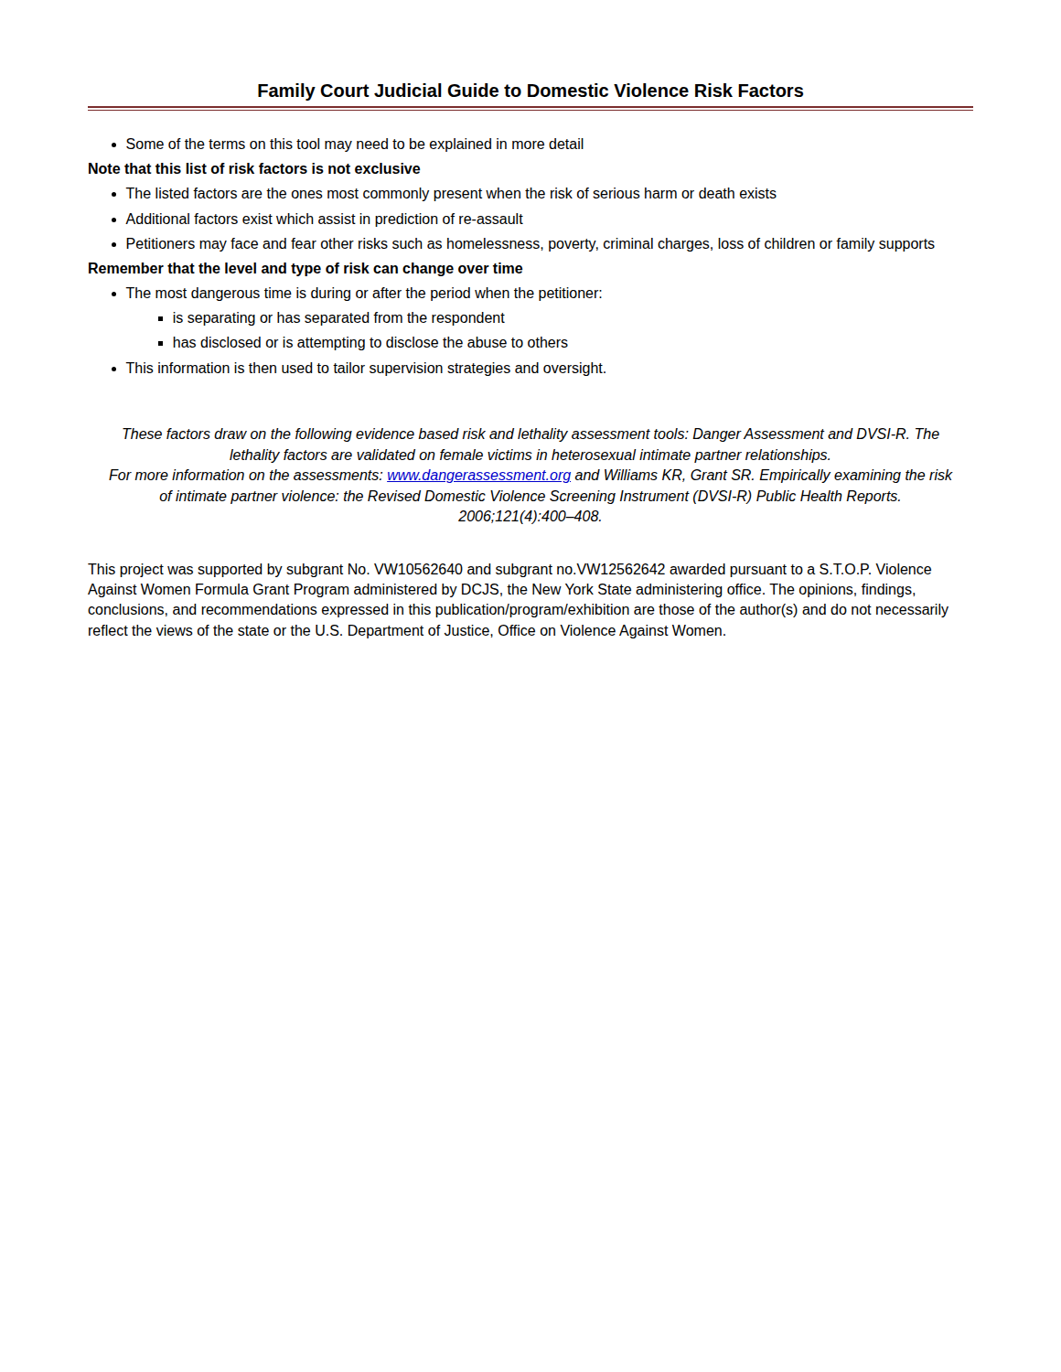Family Court Judicial Guide to Domestic Violence Risk Factors
Some of the terms on this tool may need to be explained in more detail
Note that this list of risk factors is not exclusive
The listed factors are the ones most commonly present when the risk of serious harm or death exists
Additional factors exist which assist in prediction of re-assault
Petitioners may face and fear other risks such as homelessness, poverty, criminal charges, loss of children or family supports
Remember that the level and type of risk can change over time
The most dangerous time is during or after the period when the petitioner:
is separating or has separated from the respondent
has disclosed or is attempting to disclose the abuse to others
This information is then used to tailor supervision strategies and oversight.
These factors draw on the following evidence based risk and lethality assessment tools: Danger Assessment and DVSI-R. The lethality factors are validated on female victims in heterosexual intimate partner relationships.
For more information on the assessments: www.dangerassessment.org and Williams KR, Grant SR. Empirically examining the risk of intimate partner violence: the Revised Domestic Violence Screening Instrument (DVSI-R) Public Health Reports. 2006;121(4):400–408.
This project was supported by subgrant No. VW10562640 and subgrant no.VW12562642 awarded pursuant to a S.T.O.P. Violence Against Women Formula Grant Program administered by DCJS, the New York State administering office. The opinions, findings, conclusions, and recommendations expressed in this publication/program/exhibition are those of the author(s) and do not necessarily reflect the views of the state or the U.S. Department of Justice, Office on Violence Against Women.